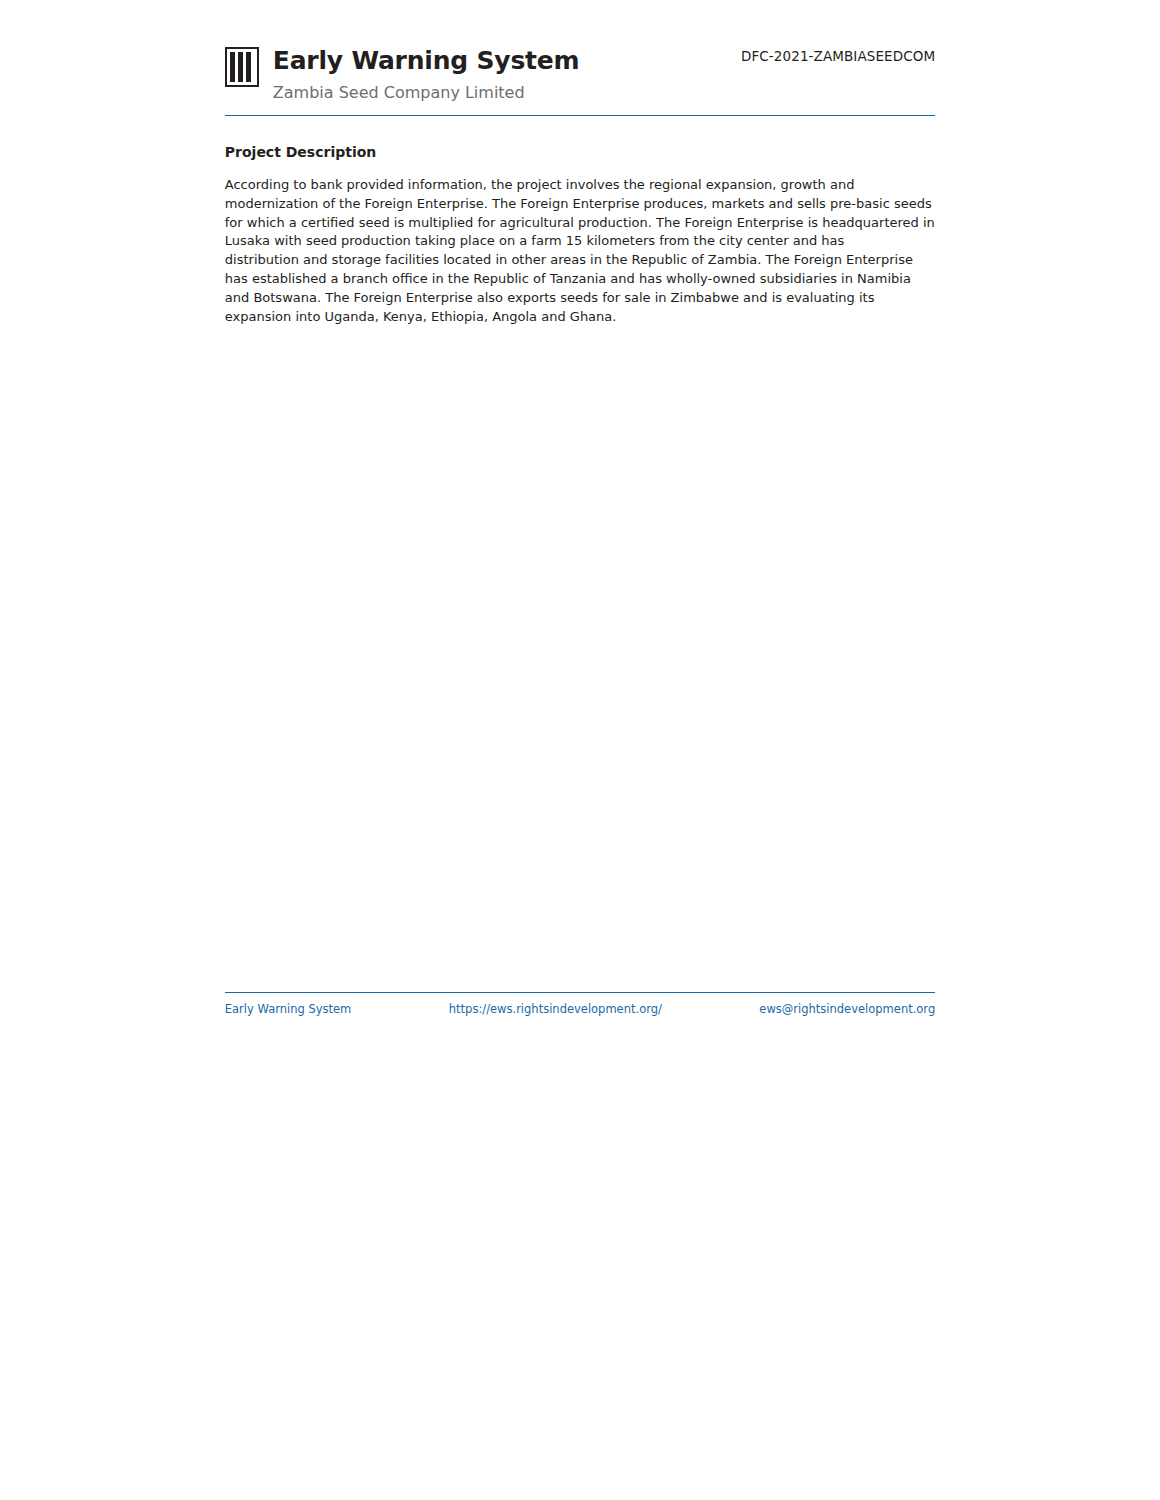Early Warning System
Zambia Seed Company Limited
DFC-2021-ZAMBIASEEDCOM
Project Description
According to bank provided information, the project involves the regional expansion, growth and modernization of the Foreign Enterprise. The Foreign Enterprise produces, markets and sells pre-basic seeds for which a certified seed is multiplied for agricultural production. The Foreign Enterprise is headquartered in Lusaka with seed production taking place on a farm 15 kilometers from the city center and has
distribution and storage facilities located in other areas in the Republic of Zambia. The Foreign Enterprise has established a branch office in the Republic of Tanzania and has wholly-owned subsidiaries in Namibia and Botswana. The Foreign Enterprise also exports seeds for sale in Zimbabwe and is evaluating its expansion into Uganda, Kenya, Ethiopia, Angola and Ghana.
Early Warning System
https://ews.rightsindevelopment.org/
ews@rightsindevelopment.org